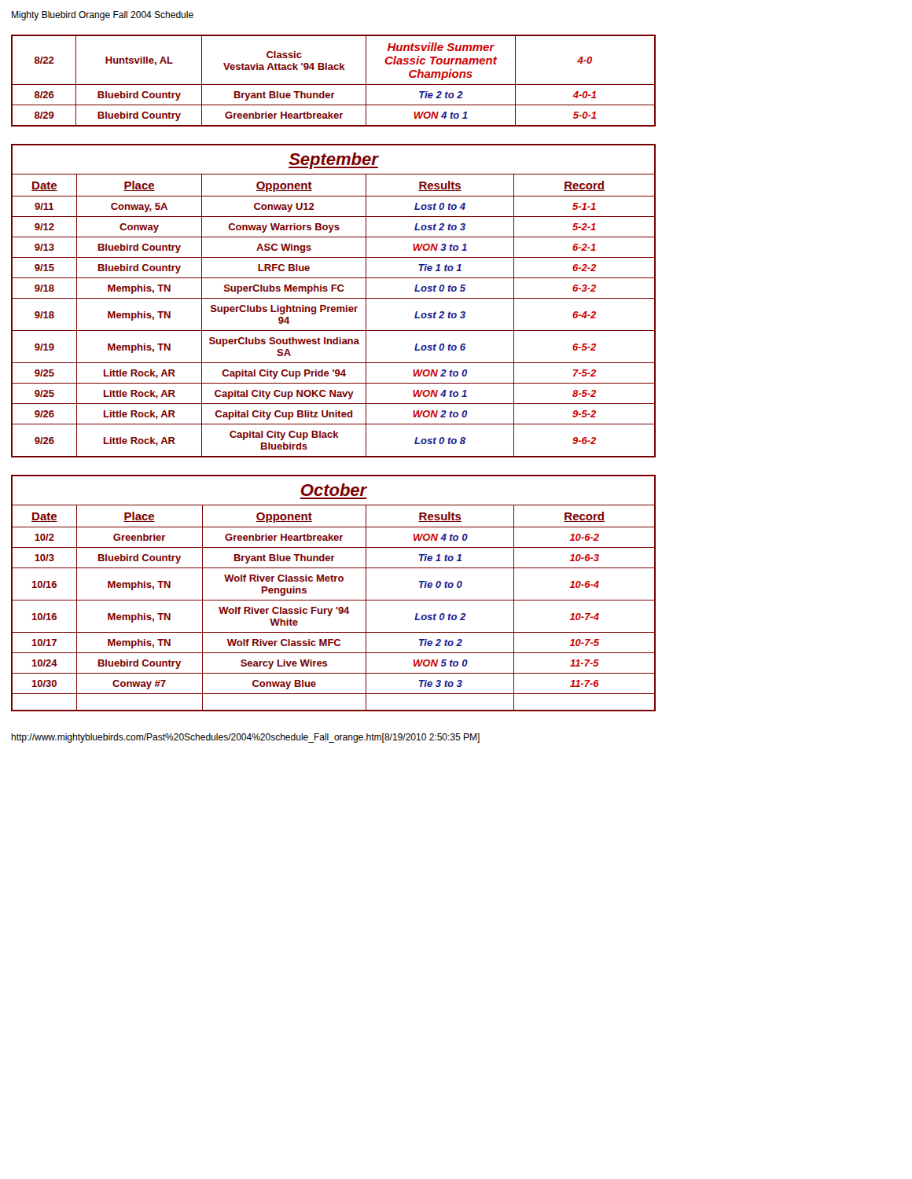Mighty Bluebird Orange Fall 2004 Schedule
| 8/22 | Huntsville, AL | Classic Vestavia Attack '94 Black | Huntsville Summer Classic Tournament Champions | 4-0 |
| 8/26 | Bluebird Country | Bryant Blue Thunder | Tie 2 to 2 | 4-0-1 |
| 8/29 | Bluebird Country | Greenbrier Heartbreaker | WON 4 to 1 | 5-0-1 |
| September |
| Date | Place | Opponent | Results | Record |
| 9/11 | Conway, 5A | Conway U12 | Lost 0 to 4 | 5-1-1 |
| 9/12 | Conway | Conway Warriors Boys | Lost 2 to 3 | 5-2-1 |
| 9/13 | Bluebird Country | ASC Wings | WON 3 to 1 | 6-2-1 |
| 9/15 | Bluebird Country | LRFC Blue | Tie 1 to 1 | 6-2-2 |
| 9/18 | Memphis, TN | SuperClubs Memphis FC | Lost 0 to 5 | 6-3-2 |
| 9/18 | Memphis, TN | SuperClubs Lightning Premier 94 | Lost 2 to 3 | 6-4-2 |
| 9/19 | Memphis, TN | SuperClubs Southwest Indiana SA | Lost 0 to 6 | 6-5-2 |
| 9/25 | Little Rock, AR | Capital City Cup Pride '94 | WON 2 to 0 | 7-5-2 |
| 9/25 | Little Rock, AR | Capital City Cup NOKC Navy | WON 4 to 1 | 8-5-2 |
| 9/26 | Little Rock, AR | Capital City Cup Blitz United | WON 2 to 0 | 9-5-2 |
| 9/26 | Little Rock, AR | Capital City Cup Black Bluebirds | Lost 0 to 8 | 9-6-2 |
| October |
| Date | Place | Opponent | Results | Record |
| 10/2 | Greenbrier | Greenbrier Heartbreaker | WON 4 to 0 | 10-6-2 |
| 10/3 | Bluebird Country | Bryant Blue Thunder | Tie 1 to 1 | 10-6-3 |
| 10/16 | Memphis, TN | Wolf River Classic Metro Penguins | Tie 0 to 0 | 10-6-4 |
| 10/16 | Memphis, TN | Wolf River Classic Fury '94 White | Lost 0 to 2 | 10-7-4 |
| 10/17 | Memphis, TN | Wolf River Classic MFC | Tie 2 to 2 | 10-7-5 |
| 10/24 | Bluebird Country | Searcy Live Wires | WON 5 to 0 | 11-7-5 |
| 10/30 | Conway #7 | Conway Blue | Tie 3 to 3 | 11-7-6 |
http://www.mightybluebirds.com/Past%20Schedules/2004%20schedule_Fall_orange.htm[8/19/2010 2:50:35 PM]